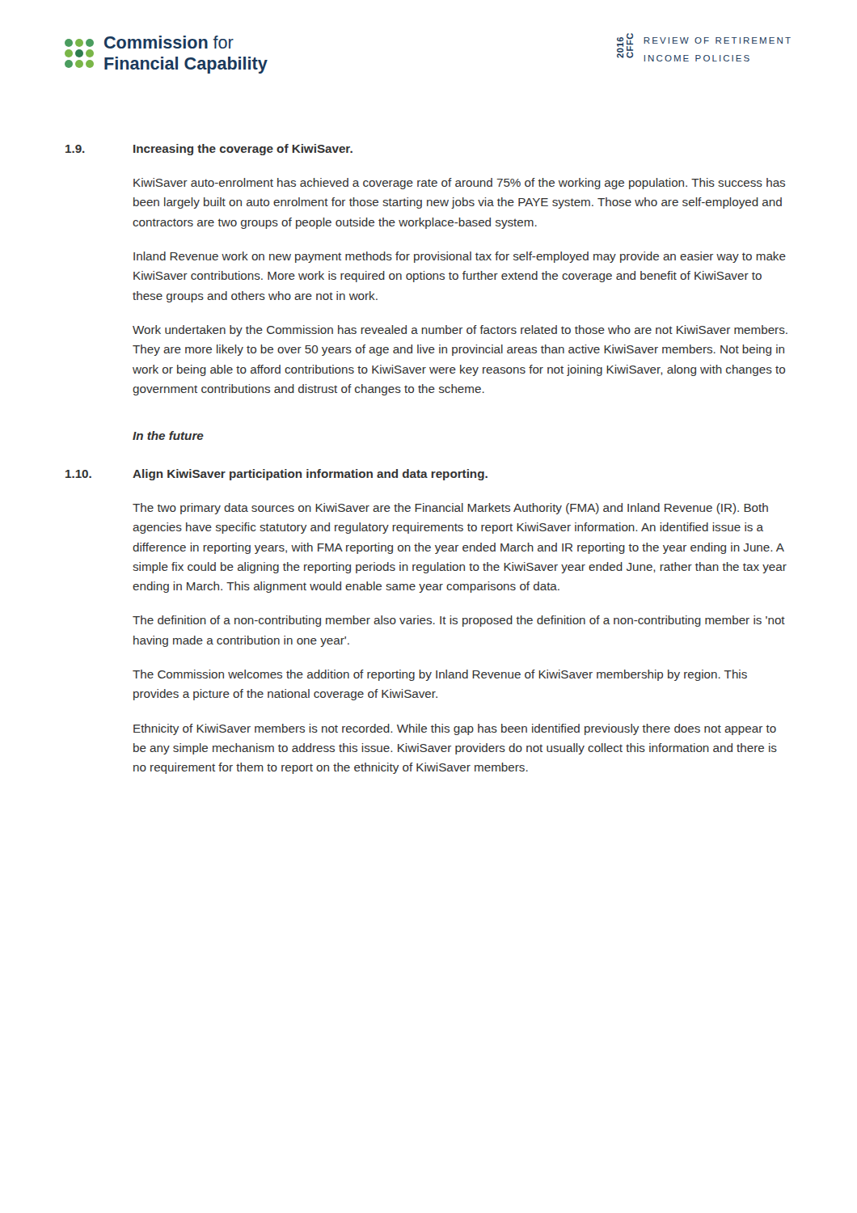Commission for
Financial Capability
2016
CFFC
Review of Retirement
Income Policies
1.9.
Increasing the coverage of KiwiSaver.
KiwiSaver auto-enrolment has achieved a coverage rate of around 75% of the working age population. This success has been largely built on auto enrolment for those starting new jobs via the PAYE system. Those who are self-employed and contractors are two groups of people outside the workplace-based system.
Inland Revenue work on new payment methods for provisional tax for self-employed may provide an easier way to make KiwiSaver contributions. More work is required on options to further extend the coverage and benefit of KiwiSaver to these groups and others who are not in work.
Work undertaken by the Commission has revealed a number of factors related to those who are not KiwiSaver members. They are more likely to be over 50 years of age and live in provincial areas than active KiwiSaver members. Not being in work or being able to afford contributions to KiwiSaver were key reasons for not joining KiwiSaver, along with changes to government contributions and distrust of changes to the scheme.
In the future
1.10.
Align KiwiSaver participation information and data reporting.
The two primary data sources on KiwiSaver are the Financial Markets Authority (FMA) and Inland Revenue (IR). Both agencies have specific statutory and regulatory requirements to report KiwiSaver information. An identified issue is a difference in reporting years, with FMA reporting on the year ended March and IR reporting to the year ending in June. A simple fix could be aligning the reporting periods in regulation to the KiwiSaver year ended June, rather than the tax year ending in March. This alignment would enable same year comparisons of data.
The definition of a non-contributing member also varies. It is proposed the definition of a non-contributing member is 'not having made a contribution in one year'.
The Commission welcomes the addition of reporting by Inland Revenue of KiwiSaver membership by region. This provides a picture of the national coverage of KiwiSaver.
Ethnicity of KiwiSaver members is not recorded. While this gap has been identified previously there does not appear to be any simple mechanism to address this issue. KiwiSaver providers do not usually collect this information and there is no requirement for them to report on the ethnicity of KiwiSaver members.